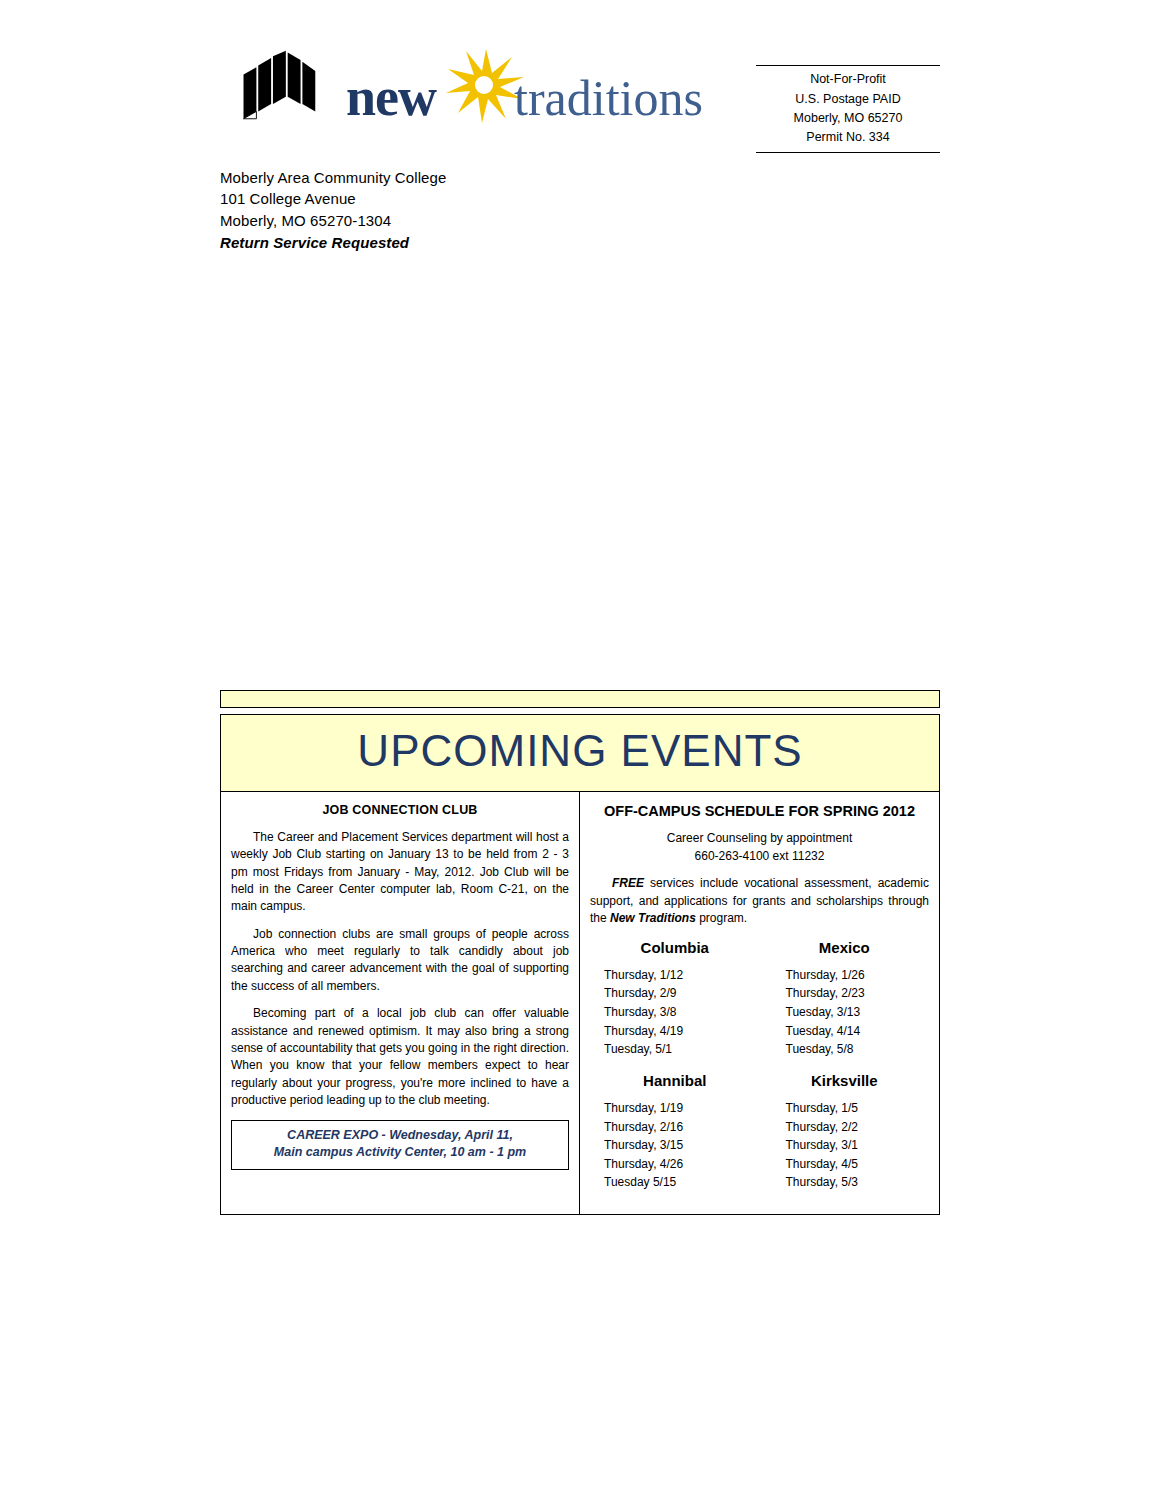new traditions
Not-For-Profit
U.S. Postage PAID
Moberly, MO 65270
Permit No. 334
Moberly Area Community College
101 College Avenue
Moberly, MO 65270-1304
Return Service Requested
UPCOMING EVENTS
JOB CONNECTION CLUB
The Career and Placement Services department will host a weekly Job Club starting on January 13 to be held from 2 - 3 pm most Fridays from January - May, 2012. Job Club will be held in the Career Center computer lab, Room C-21, on the main campus.
Job connection clubs are small groups of people across America who meet regularly to talk candidly about job searching and career advancement with the goal of supporting the success of all members.
Becoming part of a local job club can offer valuable assistance and renewed optimism. It may also bring a strong sense of accountability that gets you going in the right direction. When you know that your fellow members expect to hear regularly about your progress, you're more inclined to have a productive period leading up to the club meeting.
CAREER EXPO - Wednesday, April 11,
Main campus Activity Center, 10 am - 1 pm
OFF-CAMPUS SCHEDULE FOR SPRING 2012
Career Counseling by appointment
660-263-4100 ext 11232
FREE services include vocational assessment, academic support, and applications for grants and scholarships through the New Traditions program.
Columbia
Thursday, 1/12
Thursday, 2/9
Thursday, 3/8
Thursday, 4/19
Tuesday, 5/1
Hannibal
Thursday, 1/19
Thursday, 2/16
Thursday, 3/15
Thursday, 4/26
Tuesday 5/15
Mexico
Thursday, 1/26
Thursday, 2/23
Tuesday, 3/13
Tuesday, 4/14
Tuesday, 5/8
Kirksville
Thursday, 1/5
Thursday, 2/2
Thursday, 3/1
Thursday, 4/5
Thursday, 5/3